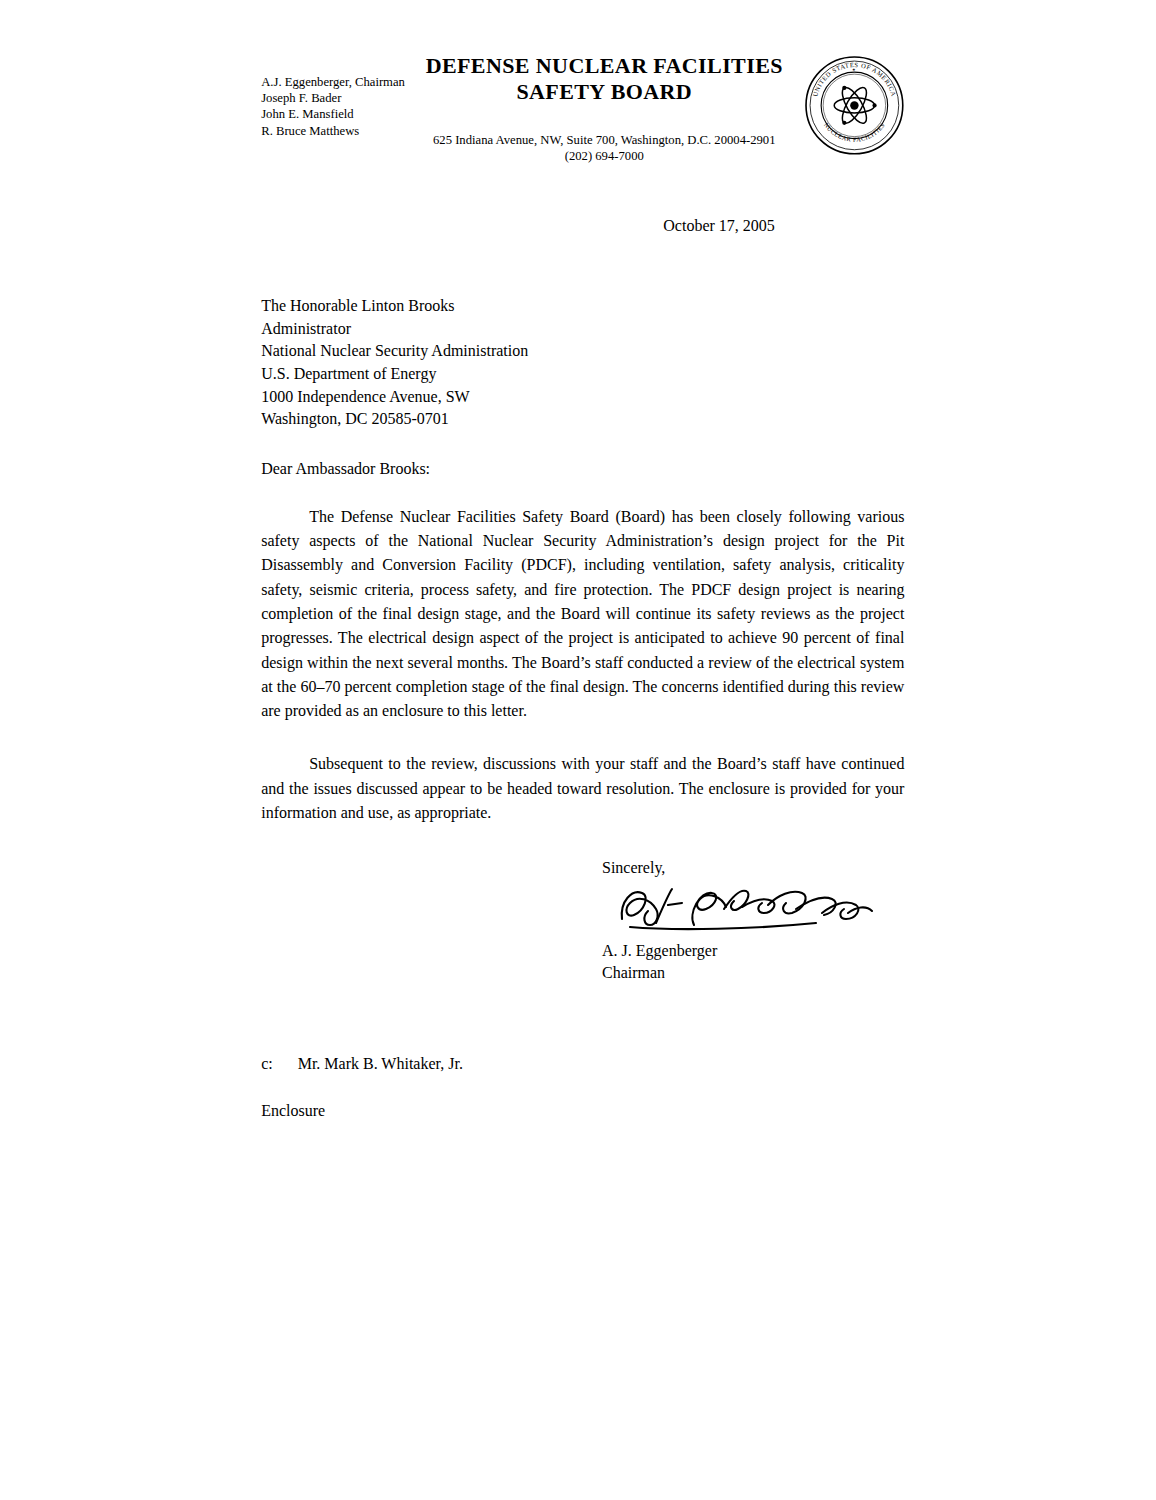A.J. Eggenberger, Chairman
Joseph F. Bader
John E. Mansfield
R. Bruce Matthews
DEFENSE NUCLEAR FACILITIES
SAFETY BOARD
625 Indiana Avenue, NW, Suite 700, Washington, D.C. 20004-2901
(202) 694-7000
UNITED STATES OF AMERICA NUCLEAR FACILITIES ★
October 17, 2005
The Honorable Linton Brooks
Administrator
National Nuclear Security Administration
U.S. Department of Energy
1000 Independence Avenue, SW
Washington, DC 20585-0701
Dear Ambassador Brooks:
The Defense Nuclear Facilities Safety Board (Board) has been closely following various safety aspects of the National Nuclear Security Administration’s design project for the Pit Disassembly and Conversion Facility (PDCF), including ventilation, safety analysis, criticality safety, seismic criteria, process safety, and fire protection. The PDCF design project is nearing completion of the final design stage, and the Board will continue its safety reviews as the project progresses. The electrical design aspect of the project is anticipated to achieve 90 percent of final design within the next several months. The Board’s staff conducted a review of the electrical system at the 60–70 percent completion stage of the final design. The concerns identified during this review are provided as an enclosure to this letter.
Subsequent to the review, discussions with your staff and the Board’s staff have continued and the issues discussed appear to be headed toward resolution. The enclosure is provided for your information and use, as appropriate.
Sincerely,
A. J. Eggenberger
Chairman
c: Mr. Mark B. Whitaker, Jr.
Enclosure